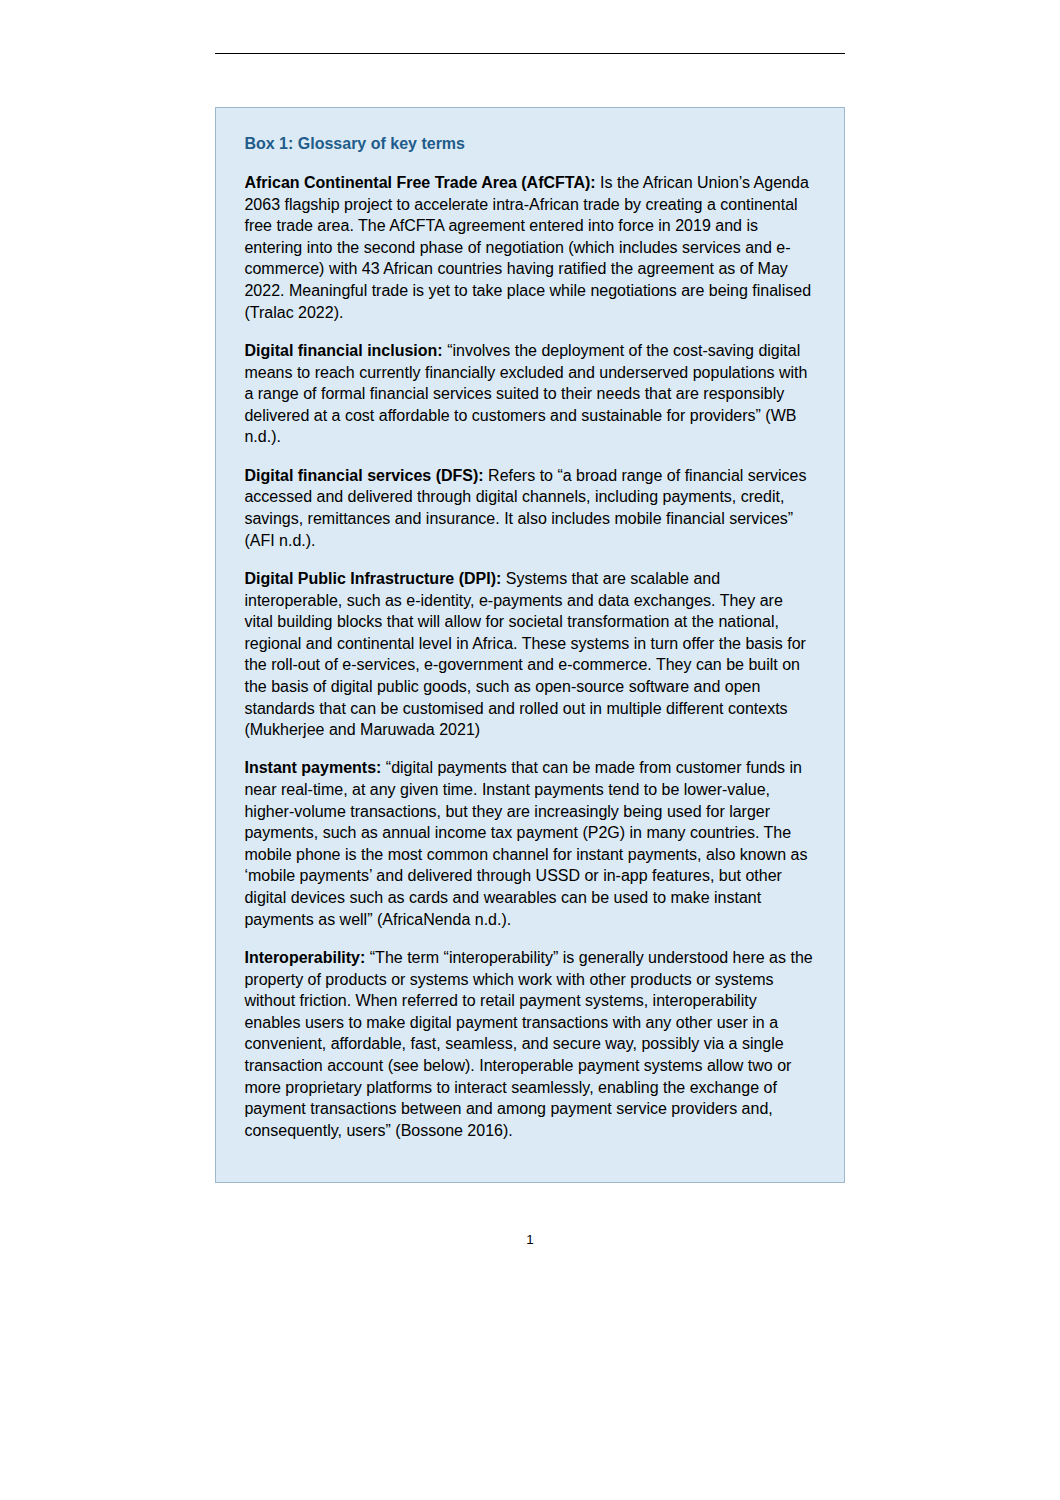Box 1: Glossary of key terms
African Continental Free Trade Area (AfCFTA): Is the African Union’s Agenda 2063 flagship project to accelerate intra-African trade by creating a continental free trade area. The AfCFTA agreement entered into force in 2019 and is entering into the second phase of negotiation (which includes services and e-commerce) with 43 African countries having ratified the agreement as of May 2022. Meaningful trade is yet to take place while negotiations are being finalised (Tralac 2022).
Digital financial inclusion: “involves the deployment of the cost-saving digital means to reach currently financially excluded and underserved populations with a range of formal financial services suited to their needs that are responsibly delivered at a cost affordable to customers and sustainable for providers” (WB n.d.).
Digital financial services (DFS): Refers to “a broad range of financial services accessed and delivered through digital channels, including payments, credit, savings, remittances and insurance. It also includes mobile financial services” (AFI n.d.).
Digital Public Infrastructure (DPI): Systems that are scalable and interoperable, such as e-identity, e-payments and data exchanges. They are vital building blocks that will allow for societal transformation at the national, regional and continental level in Africa. These systems in turn offer the basis for the roll-out of e-services, e-government and e-commerce. They can be built on the basis of digital public goods, such as open-source software and open standards that can be customised and rolled out in multiple different contexts (Mukherjee and Maruwada 2021)
Instant payments: “digital payments that can be made from customer funds in near real-time, at any given time. Instant payments tend to be lower-value, higher-volume transactions, but they are increasingly being used for larger payments, such as annual income tax payment (P2G) in many countries. The mobile phone is the most common channel for instant payments, also known as ‘mobile payments’ and delivered through USSD or in-app features, but other digital devices such as cards and wearables can be used to make instant payments as well” (AfricaNenda n.d.).
Interoperability: “The term “interoperability” is generally understood here as the property of products or systems which work with other products or systems without friction. When referred to retail payment systems, interoperability enables users to make digital payment transactions with any other user in a convenient, affordable, fast, seamless, and secure way, possibly via a single transaction account (see below). Interoperable payment systems allow two or more proprietary platforms to interact seamlessly, enabling the exchange of payment transactions between and among payment service providers and, consequently, users” (Bossone 2016).
1